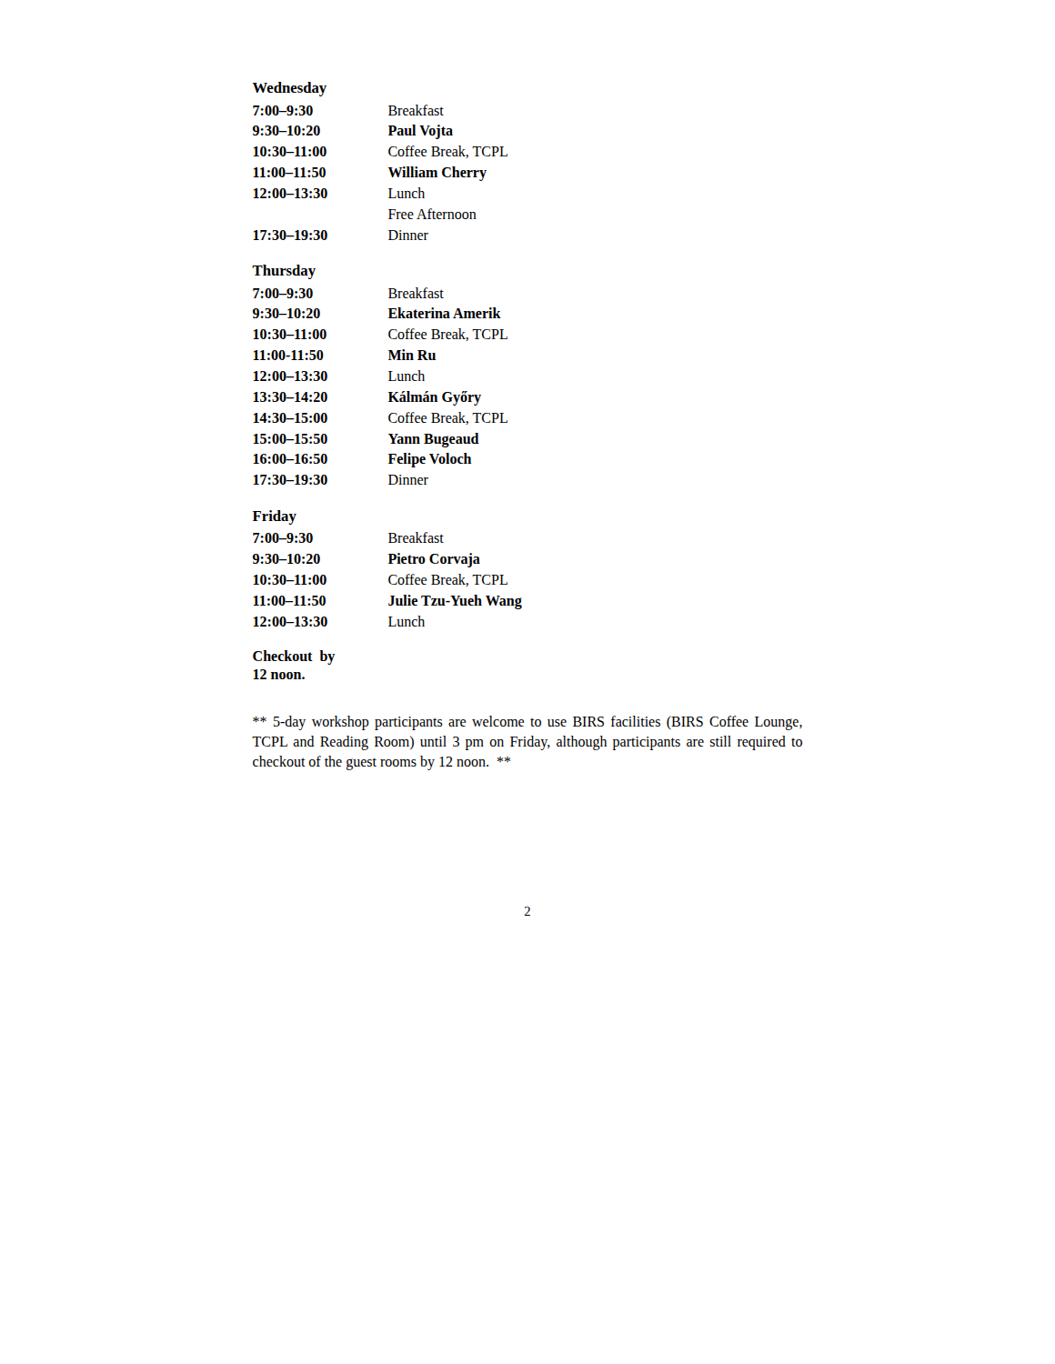Wednesday
| 7:00–9:30 | Breakfast |
| 9:30–10:20 | Paul Vojta |
| 10:30–11:00 | Coffee Break, TCPL |
| 11:00–11:50 | William Cherry |
| 12:00–13:30 | Lunch |
| | Free Afternoon |
| 17:30–19:30 | Dinner |
Thursday
| 7:00–9:30 | Breakfast |
| 9:30–10:20 | Ekaterina Amerik |
| 10:30–11:00 | Coffee Break, TCPL |
| 11:00-11:50 | Min Ru |
| 12:00–13:30 | Lunch |
| 13:30–14:20 | Kálmán Győry |
| 14:30–15:00 | Coffee Break, TCPL |
| 15:00–15:50 | Yann Bugeaud |
| 16:00–16:50 | Felipe Voloch |
| 17:30–19:30 | Dinner |
Friday
| 7:00–9:30 | Breakfast |
| 9:30–10:20 | Pietro Corvaja |
| 10:30–11:00 | Coffee Break, TCPL |
| 11:00–11:50 | Julie Tzu-Yueh Wang |
| 12:00–13:30 | Lunch |
Checkout by
12 noon.
** 5-day workshop participants are welcome to use BIRS facilities (BIRS Coffee Lounge, TCPL and Reading Room) until 3 pm on Friday, although participants are still required to checkout of the guest rooms by 12 noon. **
2